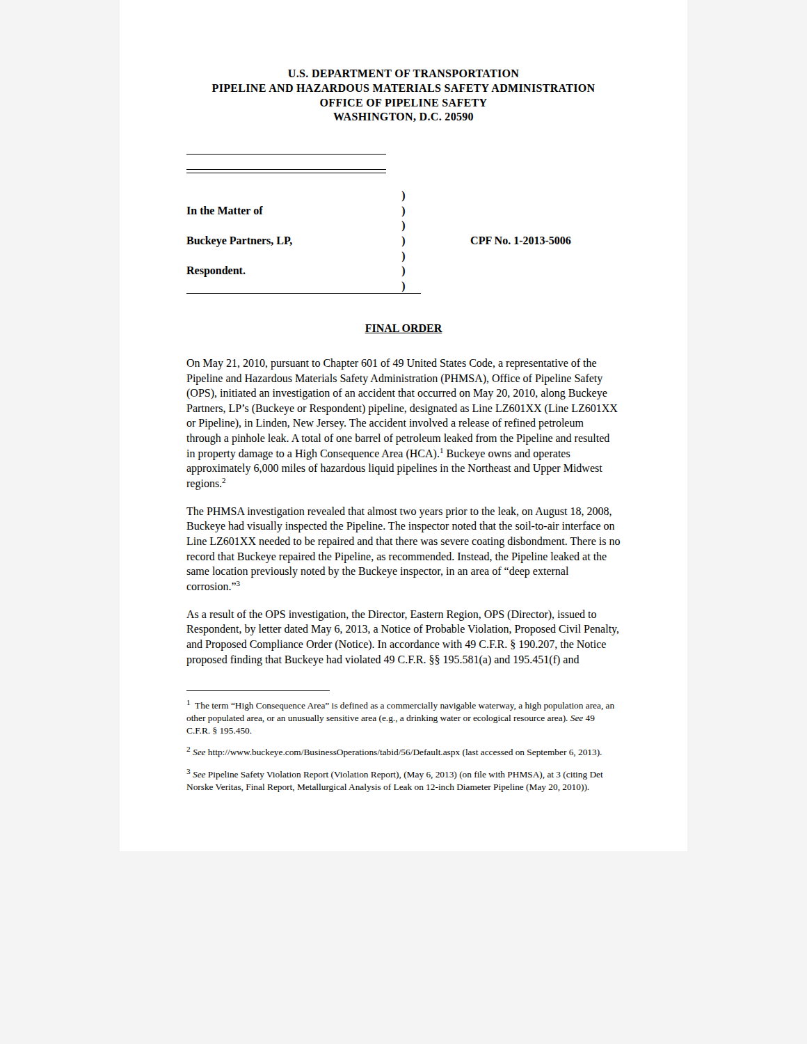U.S. DEPARTMENT OF TRANSPORTATION
PIPELINE AND HAZARDOUS MATERIALS SAFETY ADMINISTRATION
OFFICE OF PIPELINE SAFETY
WASHINGTON, D.C. 20590
| | ) | |
| In the Matter of | ) | |
| | ) | |
| Buckeye Partners, LP, | ) | CPF No. 1-2013-5006 |
| | ) | |
| Respondent. | ) | |
| | ) | |
FINAL ORDER
On May 21, 2010, pursuant to Chapter 601 of 49 United States Code, a representative of the Pipeline and Hazardous Materials Safety Administration (PHMSA), Office of Pipeline Safety (OPS), initiated an investigation of an accident that occurred on May 20, 2010, along Buckeye Partners, LP’s (Buckeye or Respondent) pipeline, designated as Line LZ601XX (Line LZ601XX or Pipeline), in Linden, New Jersey. The accident involved a release of refined petroleum through a pinhole leak. A total of one barrel of petroleum leaked from the Pipeline and resulted in property damage to a High Consequence Area (HCA).1 Buckeye owns and operates approximately 6,000 miles of hazardous liquid pipelines in the Northeast and Upper Midwest regions.2
The PHMSA investigation revealed that almost two years prior to the leak, on August 18, 2008, Buckeye had visually inspected the Pipeline. The inspector noted that the soil-to-air interface on Line LZ601XX needed to be repaired and that there was severe coating disbondment. There is no record that Buckeye repaired the Pipeline, as recommended. Instead, the Pipeline leaked at the same location previously noted by the Buckeye inspector, in an area of “deep external corrosion.”3
As a result of the OPS investigation, the Director, Eastern Region, OPS (Director), issued to Respondent, by letter dated May 6, 2013, a Notice of Probable Violation, Proposed Civil Penalty, and Proposed Compliance Order (Notice). In accordance with 49 C.F.R. § 190.207, the Notice proposed finding that Buckeye had violated 49 C.F.R. §§ 195.581(a) and 195.451(f) and
1 The term “High Consequence Area” is defined as a commercially navigable waterway, a high population area, an other populated area, or an unusually sensitive area (e.g., a drinking water or ecological resource area). See 49 C.F.R. § 195.450.
2 See http://www.buckeye.com/BusinessOperations/tabid/56/Default.aspx (last accessed on September 6, 2013).
3 See Pipeline Safety Violation Report (Violation Report), (May 6, 2013) (on file with PHMSA), at 3 (citing Det Norske Veritas, Final Report, Metallurgical Analysis of Leak on 12-inch Diameter Pipeline (May 20, 2010)).